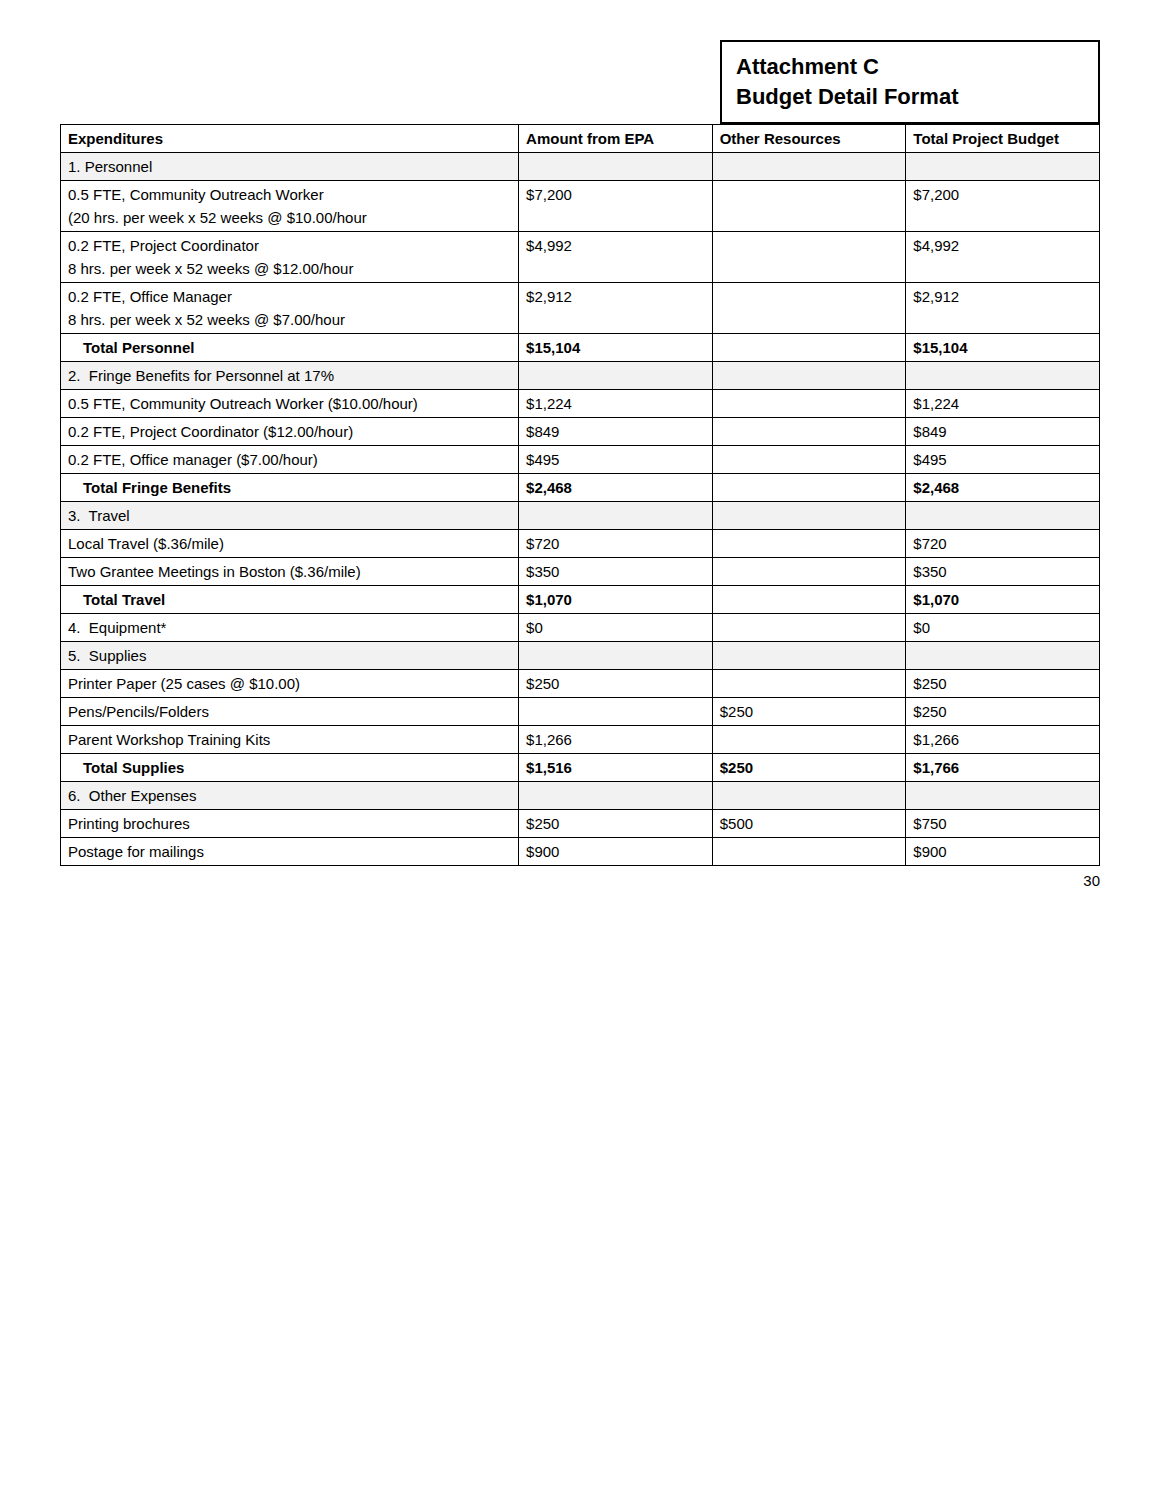Attachment C
Budget Detail Format
| Expenditures | Amount from EPA | Other Resources | Total Project Budget |
| --- | --- | --- | --- |
| 1. Personnel | | | |
| 0.5 FTE, Community Outreach Worker (20 hrs. per week x 52 weeks @ $10.00/hour | $7,200 | | $7,200 |
| 0.2 FTE, Project Coordinator 8 hrs. per week x 52 weeks @ $12.00/hour | $4,992 | | $4,992 |
| 0.2 FTE, Office Manager 8 hrs. per week x 52 weeks @ $7.00/hour | $2,912 | | $2,912 |
| Total Personnel | $15,104 | | $15,104 |
| 2. Fringe Benefits for Personnel at 17% | | | |
| 0.5 FTE, Community Outreach Worker ($10.00/hour) | $1,224 | | $1,224 |
| 0.2 FTE, Project Coordinator ($12.00/hour) | $849 | | $849 |
| 0.2 FTE, Office manager ($7.00/hour) | $495 | | $495 |
| Total Fringe Benefits | $2,468 | | $2,468 |
| 3. Travel | | | |
| Local Travel ($.36/mile) | $720 | | $720 |
| Two Grantee Meetings in Boston ($.36/mile) | $350 | | $350 |
| Total Travel | $1,070 | | $1,070 |
| 4. Equipment* | $0 | | $0 |
| 5. Supplies | | | |
| Printer Paper (25 cases @ $10.00) | $250 | | $250 |
| Pens/Pencils/Folders | | $250 | $250 |
| Parent Workshop Training Kits | $1,266 | | $1,266 |
| Total Supplies | $1,516 | $250 | $1,766 |
| 6. Other Expenses | | | |
| Printing brochures | $250 | $500 | $750 |
| Postage for mailings | $900 | | $900 |
30